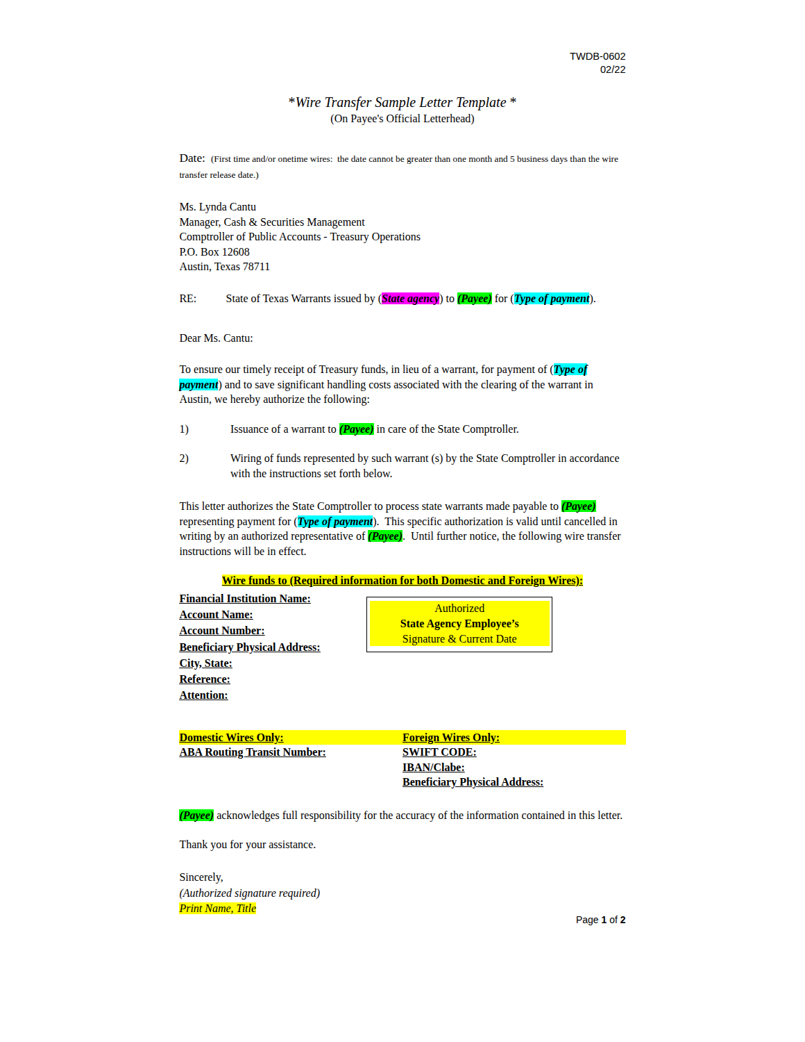TWDB-0602
02/22
*Wire Transfer Sample Letter Template *
(On Payee's Official Letterhead)
Date: (First time and/or onetime wires: the date cannot be greater than one month and 5 business days than the wire transfer release date.)
Ms. Lynda Cantu
Manager, Cash & Securities Management
Comptroller of Public Accounts - Treasury Operations
P.O. Box 12608
Austin, Texas 78711
RE: State of Texas Warrants issued by (State agency) to (Payee) for (Type of payment).
Dear Ms. Cantu:
To ensure our timely receipt of Treasury funds, in lieu of a warrant, for payment of (Type of payment) and to save significant handling costs associated with the clearing of the warrant in Austin, we hereby authorize the following:
1) Issuance of a warrant to (Payee) in care of the State Comptroller.
2) Wiring of funds represented by such warrant (s) by the State Comptroller in accordance with the instructions set forth below.
This letter authorizes the State Comptroller to process state warrants made payable to (Payee) representing payment for (Type of payment). This specific authorization is valid until cancelled in writing by an authorized representative of (Payee). Until further notice, the following wire transfer instructions will be in effect.
Wire funds to (Required information for both Domestic and Foreign Wires):
Authorized
State Agency Employee’s
Signature & Current Date
Financial Institution Name:
Account Name:
Account Number:
Beneficiary Physical Address:
City, State:
Reference:
Attention:
Domestic Wires Only:
ABA Routing Transit Number:
Foreign Wires Only:
SWIFT CODE:
IBAN/Clabe:
Beneficiary Physical Address:
(Payee) acknowledges full responsibility for the accuracy of the information contained in this letter.
Thank you for your assistance.
Sincerely,
(Authorized signature required)
Print Name, Title
Page 1 of 2